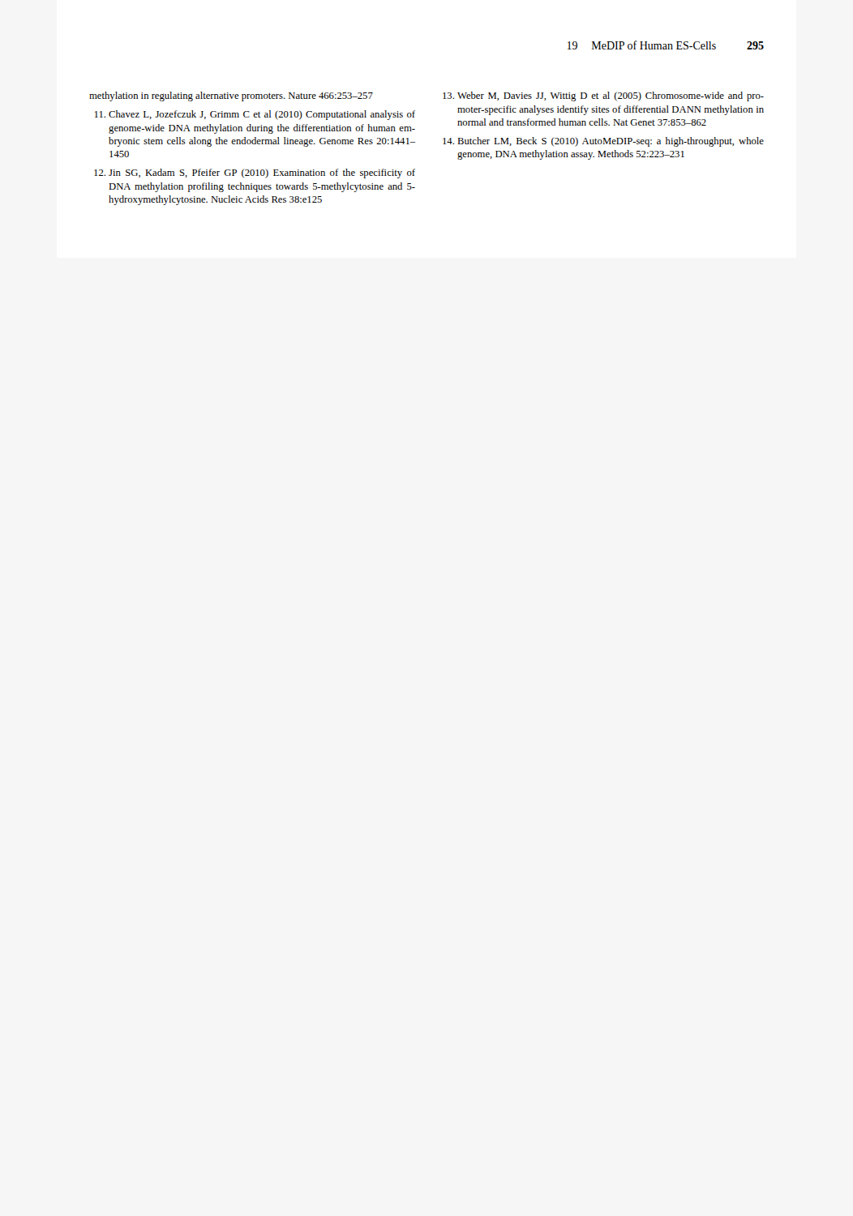19 MeDIP of Human ES-Cells 295
methylation in regulating alternative promoters. Nature 466:253–257
Chavez L, Jozefczuk J, Grimm C et al (2010) Computational analysis of genome-wide DNA methylation during the differentiation of human embryonic stem cells along the endodermal lineage. Genome Res 20:1441–1450
Jin SG, Kadam S, Pfeifer GP (2010) Examination of the specificity of DNA methylation profiling techniques towards 5-methylcytosine and 5-hydroxymethylcytosine. Nucleic Acids Res 38:e125
Weber M, Davies JJ, Wittig D et al (2005) Chromosome-wide and promoter-specific analyses identify sites of differential DANN methylation in normal and transformed human cells. Nat Genet 37:853–862
Butcher LM, Beck S (2010) AutoMeDIP-seq: a high-throughput, whole genome, DNA methylation assay. Methods 52:223–231